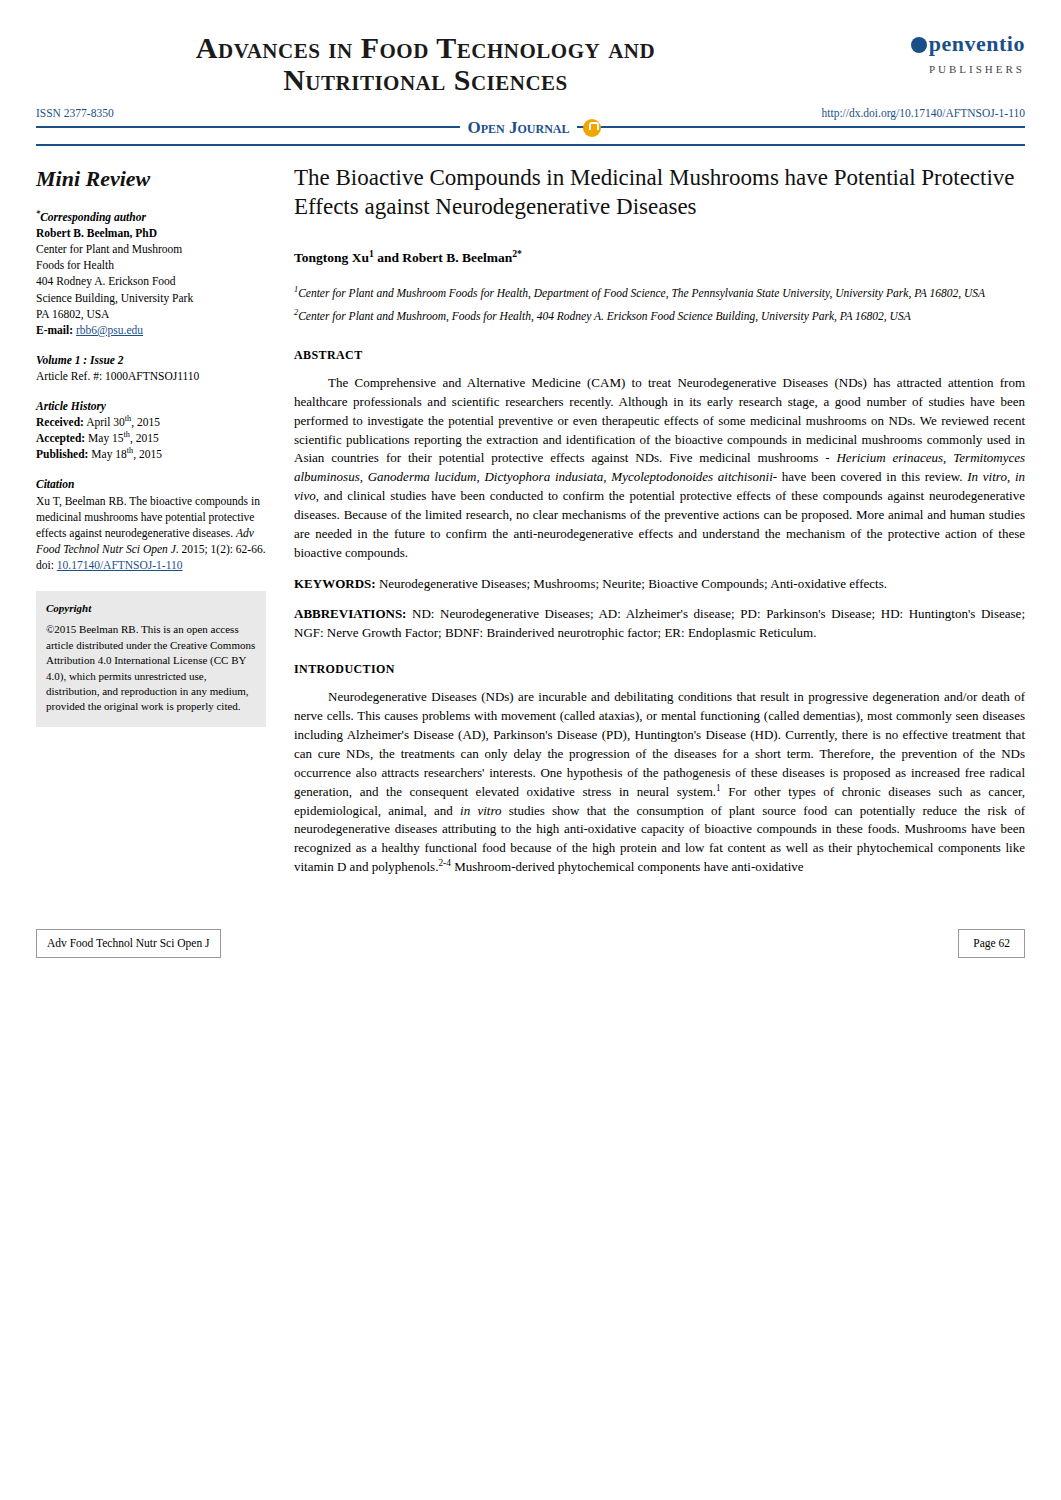Advances in Food Technology and
Nutritional Sciences
penventio
Publishers
ISSN 2377-8350 http://dx.doi.org/10.17140/AFTNSOJ-1-110
Open Journal
Mini Review
*Corresponding author
Robert B. Beelman, PhD
Center for Plant and Mushroom
Foods for Health
404 Rodney A. Erickson Food
Science Building, University Park
PA 16802, USA
E-mail: rbb6@psu.edu
Volume 1 : Issue 2
Article Ref. #: 1000AFTNSOJ1110
Article History
Received: April 30th, 2015
Accepted: May 15th, 2015
Published: May 18th, 2015
Citation
Xu T, Beelman RB. The bioactive compounds in medicinal mushrooms have potential protective effects against neurodegenerative diseases. Adv Food Technol Nutr Sci Open J. 2015; 1(2): 62-66. doi: 10.17140/AFTNSOJ-1-110
Copyright ©2015 Beelman RB. This is an open access article distributed under the Creative Commons Attribution 4.0 International License (CC BY 4.0), which permits unrestricted use, distribution, and reproduction in any medium, provided the original work is properly cited.
The Bioactive Compounds in Medicinal Mushrooms have Potential Protective Effects against Neurodegenerative Diseases
Tongtong Xu1 and Robert B. Beelman2*
1Center for Plant and Mushroom Foods for Health, Department of Food Science, The Pennsylvania State University, University Park, PA 16802, USA
2Center for Plant and Mushroom, Foods for Health, 404 Rodney A. Erickson Food Science Building, University Park, PA 16802, USA
ABSTRACT
The Comprehensive and Alternative Medicine (CAM) to treat Neurodegenerative Diseases (NDs) has attracted attention from healthcare professionals and scientific researchers recently. Although in its early research stage, a good number of studies have been performed to investigate the potential preventive or even therapeutic effects of some medicinal mushrooms on NDs. We reviewed recent scientific publications reporting the extraction and identification of the bioactive compounds in medicinal mushrooms commonly used in Asian countries for their potential protective effects against NDs. Five medicinal mushrooms - Hericium erinaceus, Termitomyces albuminosus, Ganoderma lucidum, Dictyophora indusiata, Mycoleptodonoides aitchisonii- have been covered in this review. In vitro, in vivo, and clinical studies have been conducted to confirm the potential protective effects of these compounds against neurodegenerative diseases. Because of the limited research, no clear mechanisms of the preventive actions can be proposed. More animal and human studies are needed in the future to confirm the anti-neurodegenerative effects and understand the mechanism of the protective action of these bioactive compounds.
KEYWORDS: Neurodegenerative Diseases; Mushrooms; Neurite; Bioactive Compounds; Anti-oxidative effects.
ABBREVIATIONS: ND: Neurodegenerative Diseases; AD: Alzheimer's disease; PD: Parkinson's Disease; HD: Huntington's Disease; NGF: Nerve Growth Factor; BDNF: Brainderived neurotrophic factor; ER: Endoplasmic Reticulum.
INTRODUCTION
Neurodegenerative Diseases (NDs) are incurable and debilitating conditions that result in progressive degeneration and/or death of nerve cells. This causes problems with movement (called ataxias), or mental functioning (called dementias), most commonly seen diseases including Alzheimer's Disease (AD), Parkinson's Disease (PD), Huntington's Disease (HD). Currently, there is no effective treatment that can cure NDs, the treatments can only delay the progression of the diseases for a short term. Therefore, the prevention of the NDs occurrence also attracts researchers' interests. One hypothesis of the pathogenesis of these diseases is proposed as increased free radical generation, and the consequent elevated oxidative stress in neural system.1 For other types of chronic diseases such as cancer, epidemiological, animal, and in vitro studies show that the consumption of plant source food can potentially reduce the risk of neurodegenerative diseases attributing to the high anti-oxidative capacity of bioactive compounds in these foods. Mushrooms have been recognized as a healthy functional food because of the high protein and low fat content as well as their phytochemical components like vitamin D and polyphenols.2-4 Mushroom-derived phytochemical components have anti-oxidative
Adv Food Technol Nutr Sci Open J
Page 62